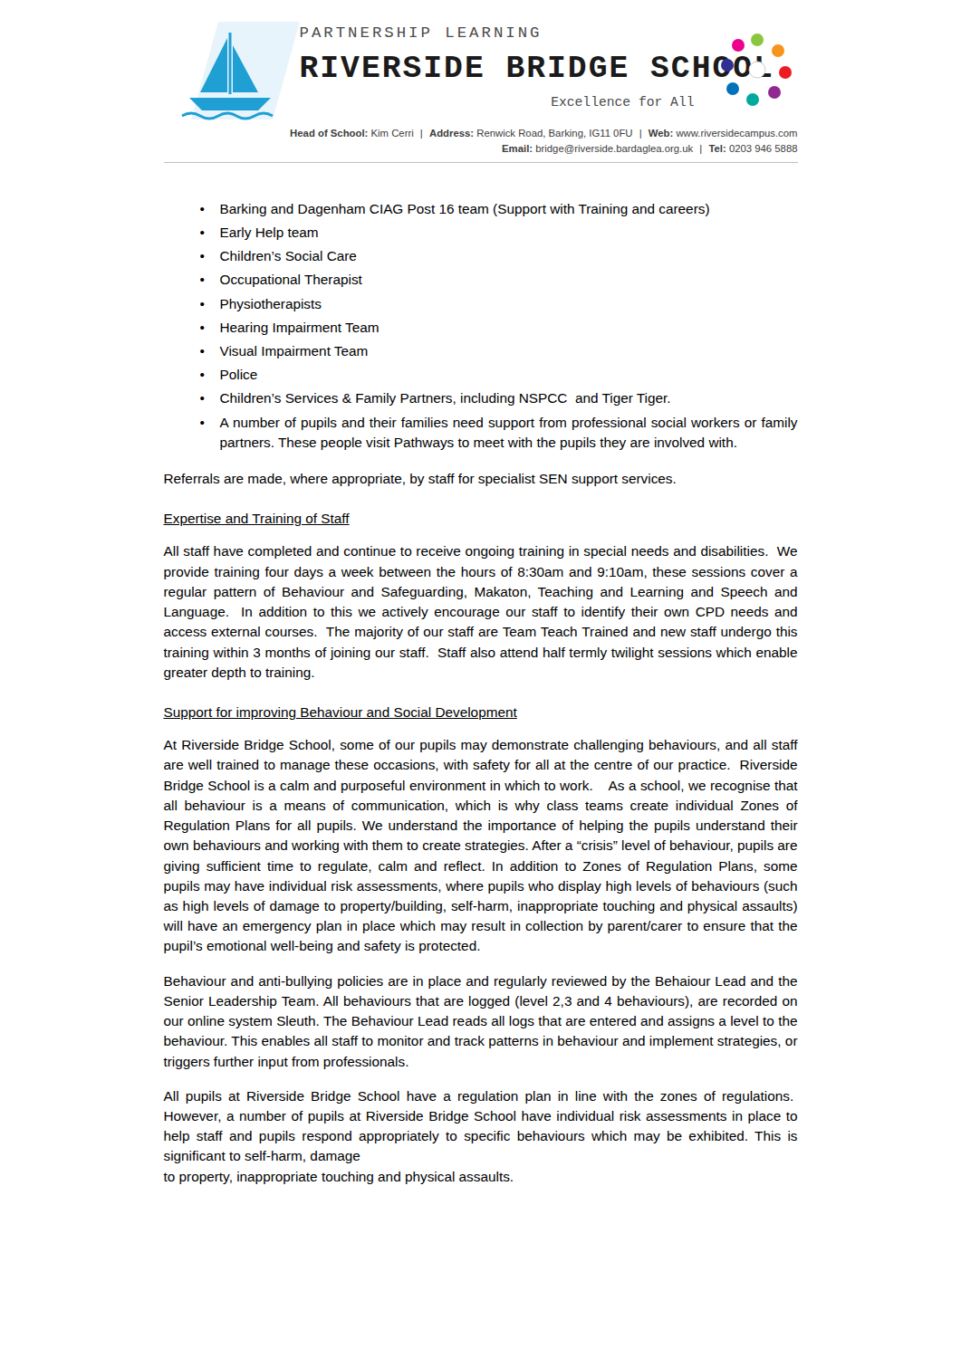Sailing boat logo
Partnership Learning logo
PARTNERSHIP LEARNING
RIVERSIDE BRIDGE SCHOOL
Excellence for All
Head of School: Kim Cerri | Address: Renwick Road, Barking, IG11 0FU | Web: www.riversidecampus.com
Email: bridge@riverside.bardaglea.org.uk | Tel: 0203 946 5888
Barking and Dagenham CIAG Post 16 team (Support with Training and careers)
Early Help team
Children’s Social Care
Occupational Therapist
Physiotherapists
Hearing Impairment Team
Visual Impairment Team
Police
Children’s Services & Family Partners, including NSPCC and Tiger Tiger.
A number of pupils and their families need support from professional social workers or family partners. These people visit Pathways to meet with the pupils they are involved with.
Referrals are made, where appropriate, by staff for specialist SEN support services.
Expertise and Training of Staff
All staff have completed and continue to receive ongoing training in special needs and disabilities. We provide training four days a week between the hours of 8:30am and 9:10am, these sessions cover a regular pattern of Behaviour and Safeguarding, Makaton, Teaching and Learning and Speech and Language. In addition to this we actively encourage our staff to identify their own CPD needs and access external courses. The majority of our staff are Team Teach Trained and new staff undergo this training within 3 months of joining our staff. Staff also attend half termly twilight sessions which enable greater depth to training.
Support for improving Behaviour and Social Development
At Riverside Bridge School, some of our pupils may demonstrate challenging behaviours, and all staff are well trained to manage these occasions, with safety for all at the centre of our practice. Riverside Bridge School is a calm and purposeful environment in which to work. As a school, we recognise that all behaviour is a means of communication, which is why class teams create individual Zones of Regulation Plans for all pupils. We understand the importance of helping the pupils understand their own behaviours and working with them to create strategies. After a “crisis” level of behaviour, pupils are giving sufficient time to regulate, calm and reflect. In addition to Zones of Regulation Plans, some pupils may have individual risk assessments, where pupils who display high levels of behaviours (such as high levels of damage to property/building, self-harm, inappropriate touching and physical assaults) will have an emergency plan in place which may result in collection by parent/carer to ensure that the pupil’s emotional well-being and safety is protected.
Behaviour and anti-bullying policies are in place and regularly reviewed by the Behaiour Lead and the Senior Leadership Team. All behaviours that are logged (level 2,3 and 4 behaviours), are recorded on our online system Sleuth. The Behaviour Lead reads all logs that are entered and assigns a level to the behaviour. This enables all staff to monitor and track patterns in behaviour and implement strategies, or triggers further input from professionals.
All pupils at Riverside Bridge School have a regulation plan in line with the zones of regulations. However, a number of pupils at Riverside Bridge School have individual risk assessments in place to help staff and pupils respond appropriately to specific behaviours which may be exhibited. This is significant to self-harm, damage
to property, inappropriate touching and physical assaults.